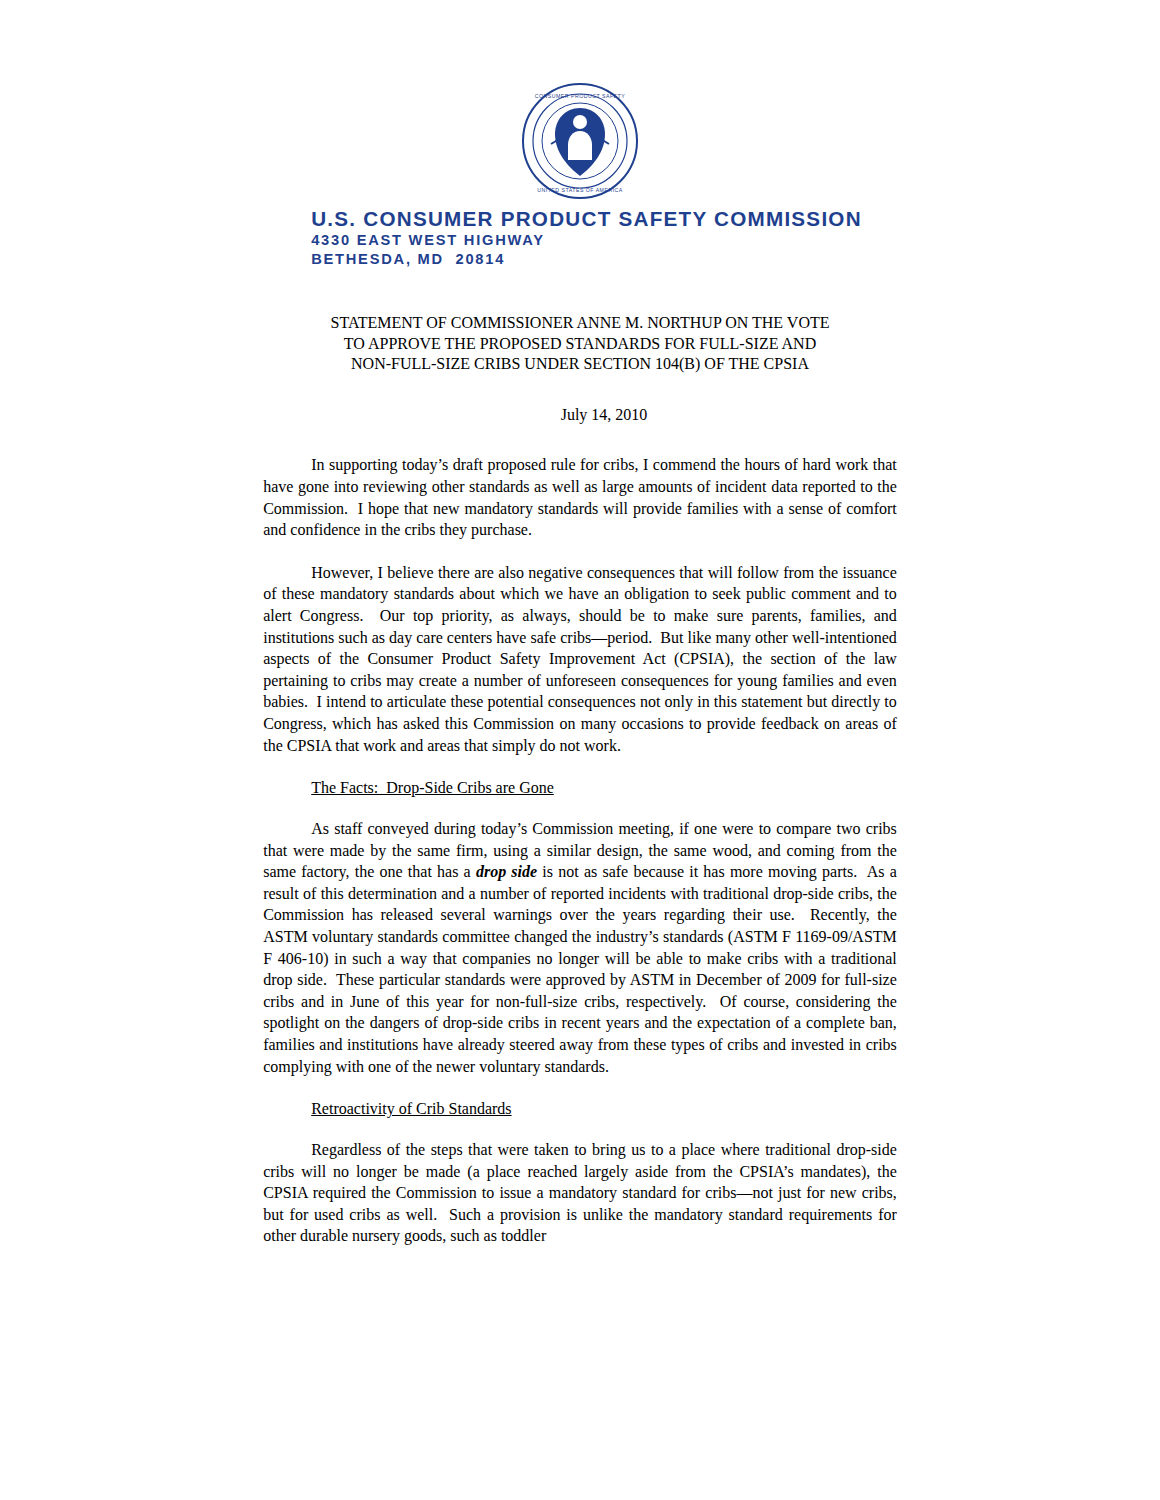CONSUMER PRODUCT SAFETY UNITED STATES OF AMERICA
U.S. CONSUMER PRODUCT SAFETY COMMISSION
4330 EAST WEST HIGHWAY
BETHESDA, MD 20814
Statement of Commissioner Anne M. Northup on the Vote
to Approve the Proposed Standards for Full-Size and
Non-Full-Size Cribs Under Section 104(b) of the CPSIA
July 14, 2010
In supporting today’s draft proposed rule for cribs, I commend the hours of hard work that have gone into reviewing other standards as well as large amounts of incident data reported to the Commission. I hope that new mandatory standards will provide families with a sense of comfort and confidence in the cribs they purchase.
However, I believe there are also negative consequences that will follow from the issuance of these mandatory standards about which we have an obligation to seek public comment and to alert Congress. Our top priority, as always, should be to make sure parents, families, and institutions such as day care centers have safe cribs—period. But like many other well-intentioned aspects of the Consumer Product Safety Improvement Act (CPSIA), the section of the law pertaining to cribs may create a number of unforeseen consequences for young families and even babies. I intend to articulate these potential consequences not only in this statement but directly to Congress, which has asked this Commission on many occasions to provide feedback on areas of the CPSIA that work and areas that simply do not work.
The Facts: Drop-Side Cribs are Gone
As staff conveyed during today’s Commission meeting, if one were to compare two cribs that were made by the same firm, using a similar design, the same wood, and coming from the same factory, the one that has a drop side is not as safe because it has more moving parts. As a result of this determination and a number of reported incidents with traditional drop-side cribs, the Commission has released several warnings over the years regarding their use. Recently, the ASTM voluntary standards committee changed the industry’s standards (ASTM F 1169-09/ASTM F 406-10) in such a way that companies no longer will be able to make cribs with a traditional drop side. These particular standards were approved by ASTM in December of 2009 for full-size cribs and in June of this year for non-full-size cribs, respectively. Of course, considering the spotlight on the dangers of drop-side cribs in recent years and the expectation of a complete ban, families and institutions have already steered away from these types of cribs and invested in cribs complying with one of the newer voluntary standards.
Retroactivity of Crib Standards
Regardless of the steps that were taken to bring us to a place where traditional drop-side cribs will no longer be made (a place reached largely aside from the CPSIA’s mandates), the CPSIA required the Commission to issue a mandatory standard for cribs—not just for new cribs, but for used cribs as well. Such a provision is unlike the mandatory standard requirements for other durable nursery goods, such as toddler